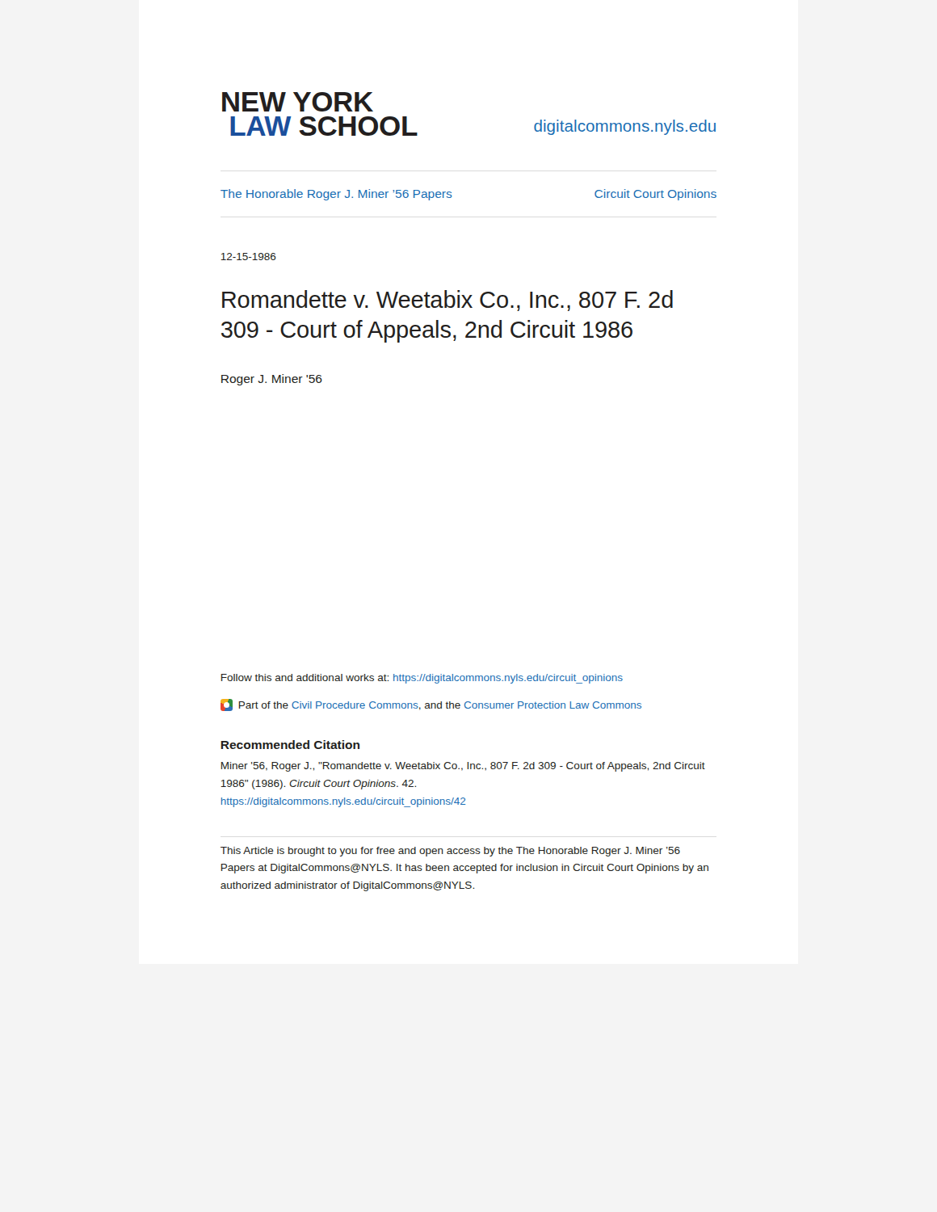NEW YORK LAW SCHOOL
digitalcommons.nyls.edu
The Honorable Roger J. Miner ’56 Papers Circuit Court Opinions
12-15-1986
Romandette v. Weetabix Co., Inc., 807 F. 2d 309 - Court of Appeals, 2nd Circuit 1986
Roger J. Miner '56
Follow this and additional works at: https://digitalcommons.nyls.edu/circuit_opinions
Part of the Civil Procedure Commons, and the Consumer Protection Law Commons
Recommended Citation
Miner '56, Roger J., "Romandette v. Weetabix Co., Inc., 807 F. 2d 309 - Court of Appeals, 2nd Circuit 1986" (1986). Circuit Court Opinions. 42.
https://digitalcommons.nyls.edu/circuit_opinions/42
This Article is brought to you for free and open access by the The Honorable Roger J. Miner ’56 Papers at DigitalCommons@NYLS. It has been accepted for inclusion in Circuit Court Opinions by an authorized administrator of DigitalCommons@NYLS.